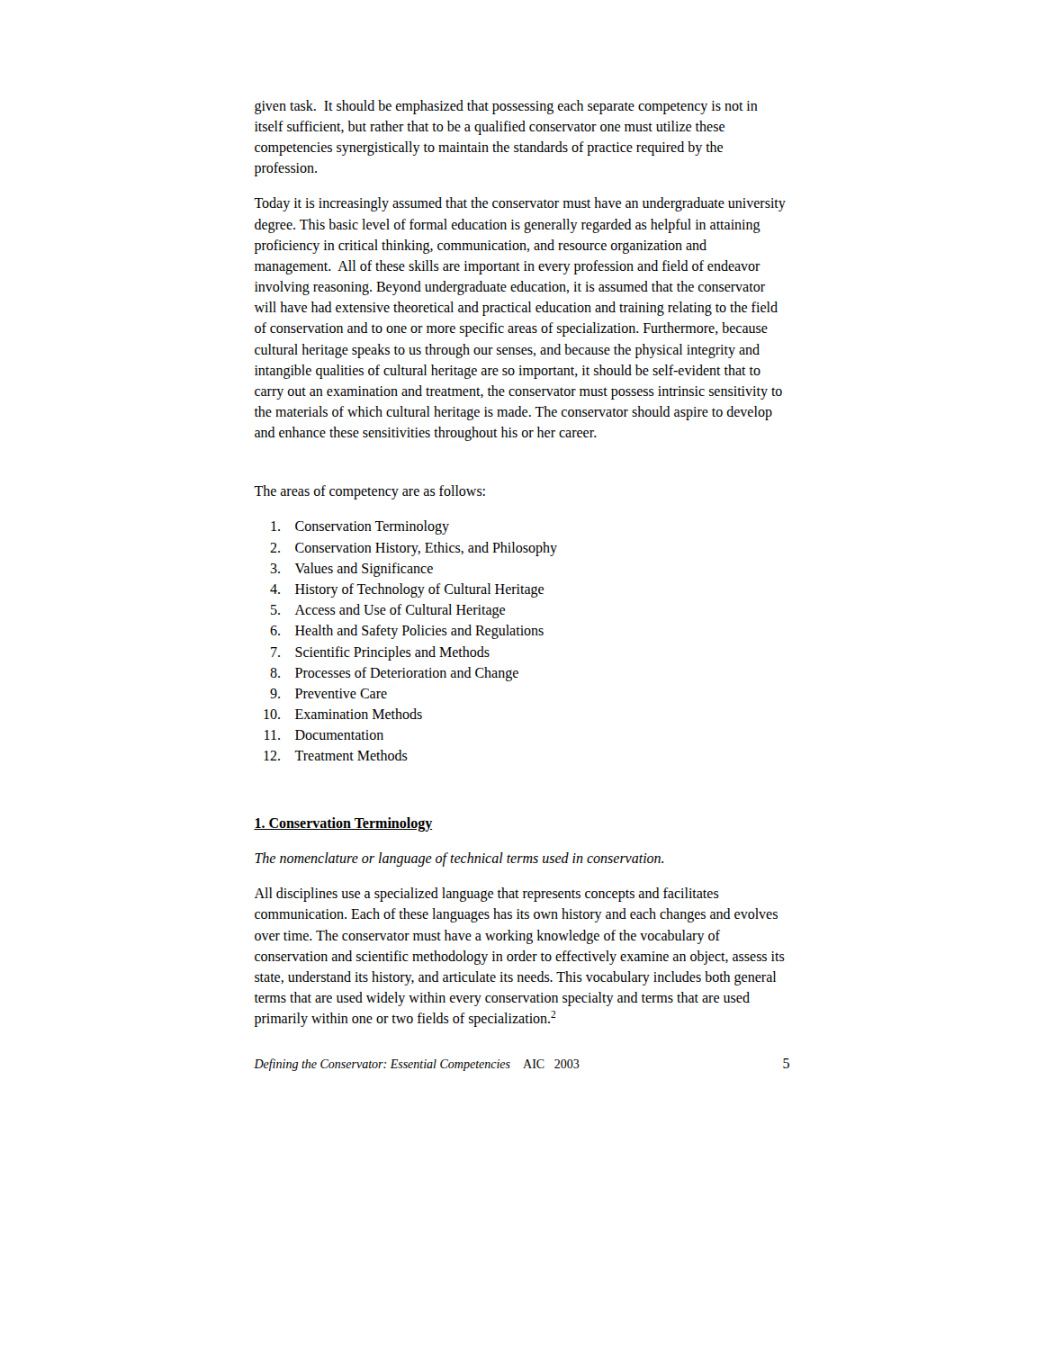given task. It should be emphasized that possessing each separate competency is not in itself sufficient, but rather that to be a qualified conservator one must utilize these competencies synergistically to maintain the standards of practice required by the profession.
Today it is increasingly assumed that the conservator must have an undergraduate university degree. This basic level of formal education is generally regarded as helpful in attaining proficiency in critical thinking, communication, and resource organization and management. All of these skills are important in every profession and field of endeavor involving reasoning. Beyond undergraduate education, it is assumed that the conservator will have had extensive theoretical and practical education and training relating to the field of conservation and to one or more specific areas of specialization. Furthermore, because cultural heritage speaks to us through our senses, and because the physical integrity and intangible qualities of cultural heritage are so important, it should be self-evident that to carry out an examination and treatment, the conservator must possess intrinsic sensitivity to the materials of which cultural heritage is made. The conservator should aspire to develop and enhance these sensitivities throughout his or her career.
The areas of competency are as follows:
Conservation Terminology
Conservation History, Ethics, and Philosophy
Values and Significance
History of Technology of Cultural Heritage
Access and Use of Cultural Heritage
Health and Safety Policies and Regulations
Scientific Principles and Methods
Processes of Deterioration and Change
Preventive Care
Examination Methods
Documentation
Treatment Methods
1. Conservation Terminology
The nomenclature or language of technical terms used in conservation.
All disciplines use a specialized language that represents concepts and facilitates communication. Each of these languages has its own history and each changes and evolves over time. The conservator must have a working knowledge of the vocabulary of conservation and scientific methodology in order to effectively examine an object, assess its state, understand its history, and articulate its needs. This vocabulary includes both general terms that are used widely within every conservation specialty and terms that are used primarily within one or two fields of specialization.2
Defining the Conservator: Essential Competencies AIC 2003
5